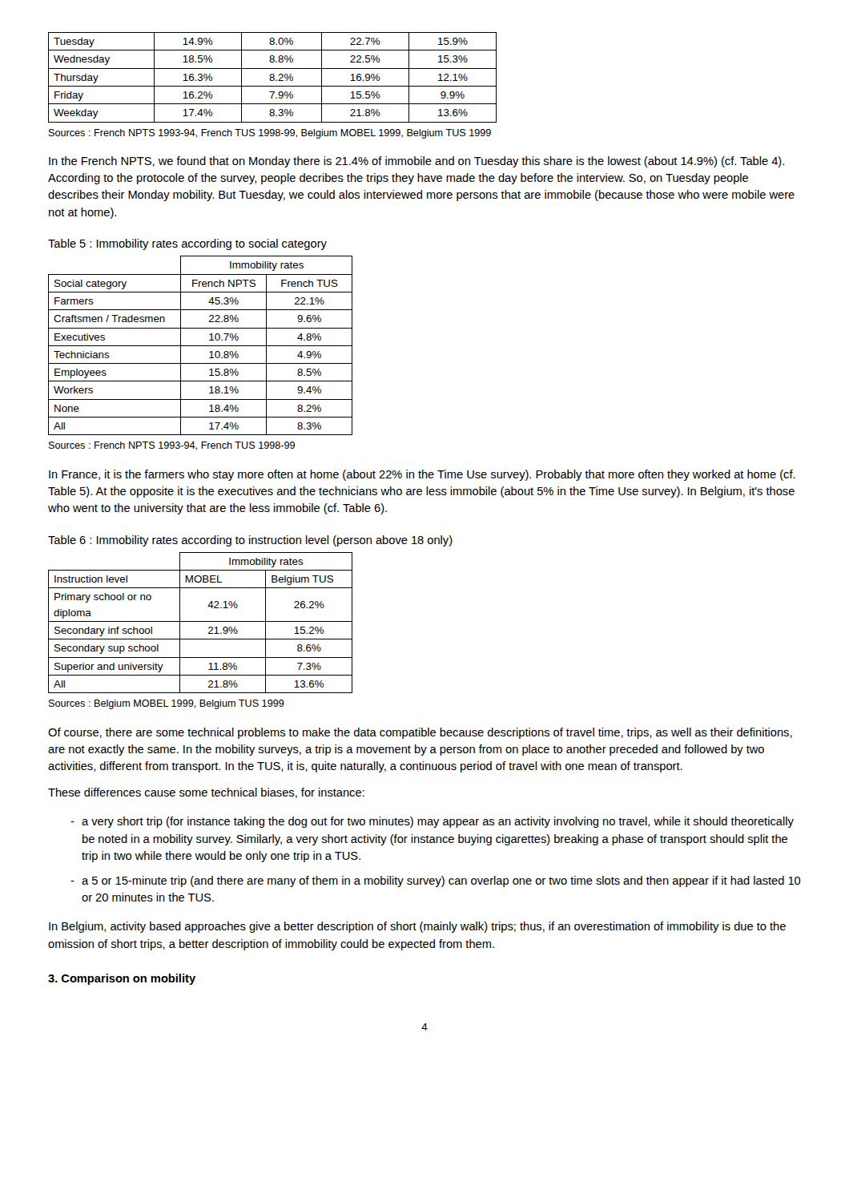| Tuesday | 14.9% | 8.0% | 22.7% | 15.9% |
| Wednesday | 18.5% | 8.8% | 22.5% | 15.3% |
| Thursday | 16.3% | 8.2% | 16.9% | 12.1% |
| Friday | 16.2% | 7.9% | 15.5% | 9.9% |
| Weekday | 17.4% | 8.3% | 21.8% | 13.6% |
Sources : French NPTS 1993-94, French TUS 1998-99, Belgium MOBEL 1999, Belgium TUS 1999
In the French NPTS, we found that on Monday there is 21.4% of immobile and on Tuesday this share is the lowest (about 14.9%) (cf. Table 4). According to the protocole of the survey, people decribes the trips they have made the day before the interview. So, on Tuesday people describes their Monday mobility. But Tuesday, we could alos interviewed more persons that are immobile (because those who were mobile were not at home).
Table 5 : Immobility rates according to social category
| | Immobility rates |
| Social category | French NPTS | French TUS |
| Farmers | 45.3% | 22.1% |
| Craftsmen / Tradesmen | 22.8% | 9.6% |
| Executives | 10.7% | 4.8% |
| Technicians | 10.8% | 4.9% |
| Employees | 15.8% | 8.5% |
| Workers | 18.1% | 9.4% |
| None | 18.4% | 8.2% |
| All | 17.4% | 8.3% |
Sources : French NPTS 1993-94, French TUS 1998-99
In France, it is the farmers who stay more often at home (about 22% in the Time Use survey). Probably that more often they worked at home (cf. Table 5). At the opposite it is the executives and the technicians who are less immobile (about 5% in the Time Use survey). In Belgium, it's those who went to the university that are the less immobile (cf. Table 6).
Table 6 : Immobility rates according to instruction level (person above 18 only)
| | Immobility rates |
| Instruction level | MOBEL | Belgium TUS |
| Primary school or no diploma | 42.1% | 26.2% |
| Secondary inf school | 21.9% | 15.2% |
| Secondary sup school | | 8.6% |
| Superior and university | 11.8% | 7.3% |
| All | 21.8% | 13.6% |
Sources : Belgium MOBEL 1999, Belgium TUS 1999
Of course, there are some technical problems to make the data compatible because descriptions of travel time, trips, as well as their definitions, are not exactly the same. In the mobility surveys, a trip is a movement by a person from on place to another preceded and followed by two activities, different from transport. In the TUS, it is, quite naturally, a continuous period of travel with one mean of transport.
These differences cause some technical biases, for instance:
a very short trip (for instance taking the dog out for two minutes) may appear as an activity involving no travel, while it should theoretically be noted in a mobility survey. Similarly, a very short activity (for instance buying cigarettes) breaking a phase of transport should split the trip in two while there would be only one trip in a TUS.
a 5 or 15-minute trip (and there are many of them in a mobility survey) can overlap one or two time slots and then appear if it had lasted 10 or 20 minutes in the TUS.
In Belgium, activity based approaches give a better description of short (mainly walk) trips; thus, if an overestimation of immobility is due to the omission of short trips, a better description of immobility could be expected from them.
3. Comparison on mobility
4